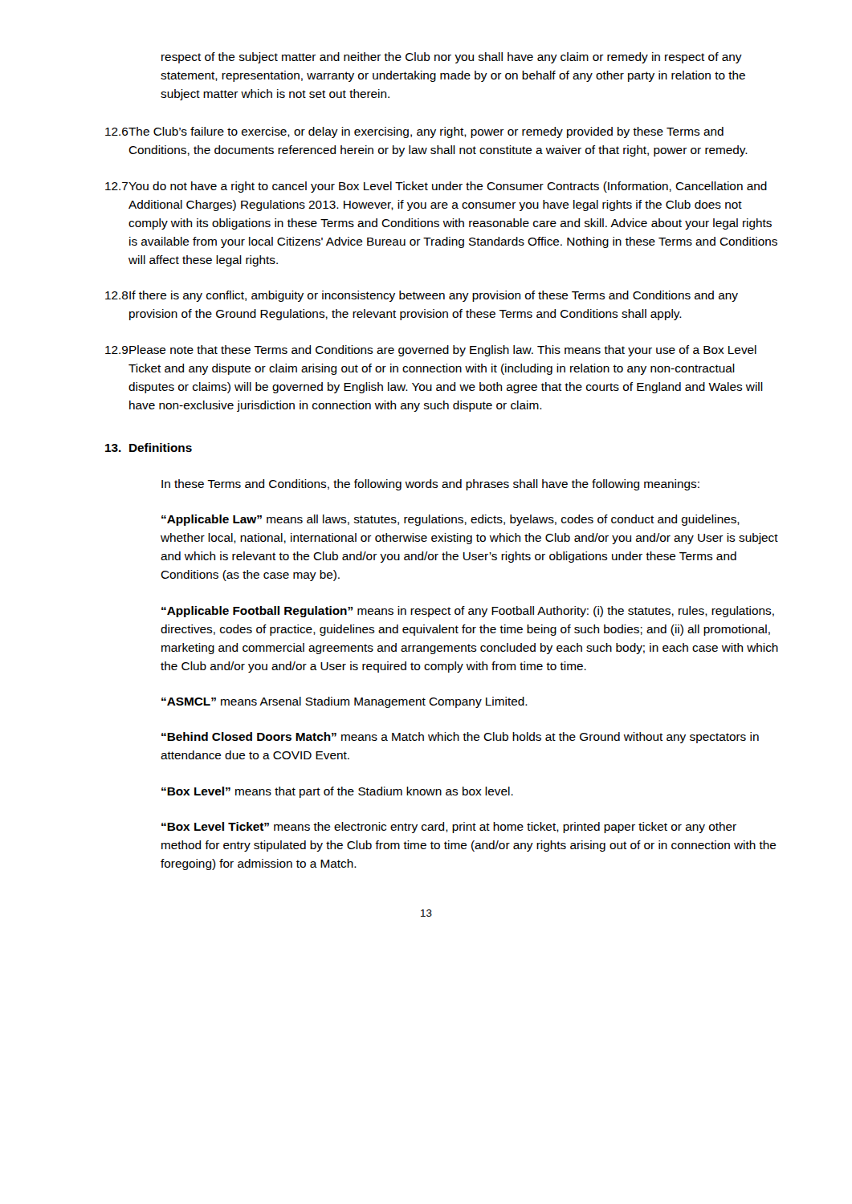respect of the subject matter and neither the Club nor you shall have any claim or remedy in respect of any statement, representation, warranty or undertaking made by or on behalf of any other party in relation to the subject matter which is not set out therein.
12.6
The Club’s failure to exercise, or delay in exercising, any right, power or remedy provided by these Terms and Conditions, the documents referenced herein or by law shall not constitute a waiver of that right, power or remedy.
12.7
You do not have a right to cancel your Box Level Ticket under the Consumer Contracts (Information, Cancellation and Additional Charges) Regulations 2013. However, if you are a consumer you have legal rights if the Club does not comply with its obligations in these Terms and Conditions with reasonable care and skill. Advice about your legal rights is available from your local Citizens' Advice Bureau or Trading Standards Office. Nothing in these Terms and Conditions will affect these legal rights.
12.8
If there is any conflict, ambiguity or inconsistency between any provision of these Terms and Conditions and any provision of the Ground Regulations, the relevant provision of these Terms and Conditions shall apply.
12.9
Please note that these Terms and Conditions are governed by English law. This means that your use of a Box Level Ticket and any dispute or claim arising out of or in connection with it (including in relation to any non-contractual disputes or claims) will be governed by English law. You and we both agree that the courts of England and Wales will have non-exclusive jurisdiction in connection with any such dispute or claim.
13.
Definitions
In these Terms and Conditions, the following words and phrases shall have the following meanings:
“Applicable Law” means all laws, statutes, regulations, edicts, byelaws, codes of conduct and guidelines, whether local, national, international or otherwise existing to which the Club and/or you and/or any User is subject and which is relevant to the Club and/or you and/or the User’s rights or obligations under these Terms and Conditions (as the case may be).
“Applicable Football Regulation” means in respect of any Football Authority: (i) the statutes, rules, regulations, directives, codes of practice, guidelines and equivalent for the time being of such bodies; and (ii) all promotional, marketing and commercial agreements and arrangements concluded by each such body; in each case with which the Club and/or you and/or a User is required to comply with from time to time.
“ASMCL” means Arsenal Stadium Management Company Limited.
“Behind Closed Doors Match” means a Match which the Club holds at the Ground without any spectators in attendance due to a COVID Event.
“Box Level” means that part of the Stadium known as box level.
“Box Level Ticket” means the electronic entry card, print at home ticket, printed paper ticket or any other method for entry stipulated by the Club from time to time (and/or any rights arising out of or in connection with the foregoing) for admission to a Match.
13